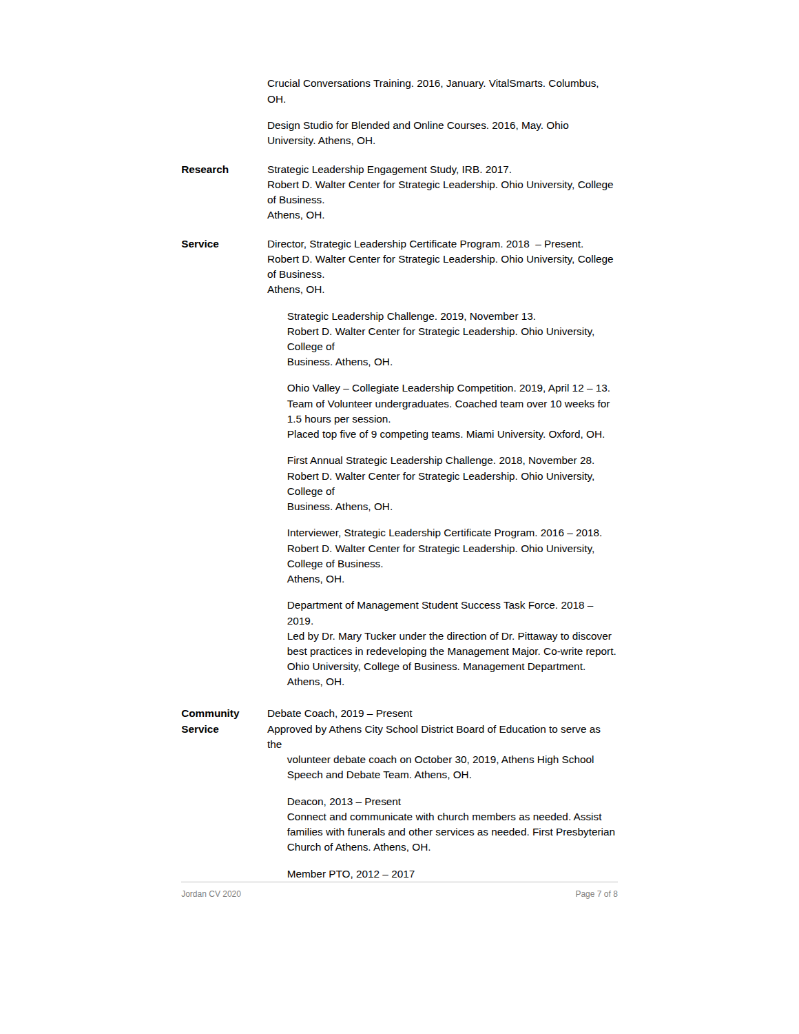Crucial Conversations Training. 2016, January. VitalSmarts. Columbus,
OH.
Design Studio for Blended and Online Courses. 2016, May. Ohio University. Athens, OH.
Research
Strategic Leadership Engagement Study, IRB. 2017.
Robert D. Walter Center for Strategic Leadership. Ohio University, College of Business.
Athens, OH.
Service
Director, Strategic Leadership Certificate Program. 2018 – Present.
Robert D. Walter Center for Strategic Leadership. Ohio University, College of Business.
Athens, OH.
Strategic Leadership Challenge. 2019, November 13.
Robert D. Walter Center for Strategic Leadership. Ohio University, College of
Business. Athens, OH.
Ohio Valley – Collegiate Leadership Competition. 2019, April 12 – 13. Team of Volunteer undergraduates. Coached team over 10 weeks for 1.5 hours per session.
Placed top five of 9 competing teams. Miami University. Oxford, OH.
First Annual Strategic Leadership Challenge. 2018, November 28.
Robert D. Walter Center for Strategic Leadership. Ohio University, College of
Business. Athens, OH.
Interviewer, Strategic Leadership Certificate Program. 2016 – 2018.
Robert D. Walter Center for Strategic Leadership. Ohio University, College of Business.
Athens, OH.
Department of Management Student Success Task Force. 2018 – 2019.
Led by Dr. Mary Tucker under the direction of Dr. Pittaway to discover best practices in redeveloping the Management Major. Co-write report. Ohio University, College of Business. Management Department. Athens, OH.
Community
Debate Coach, 2019 – Present
Service
Approved by Athens City School District Board of Education to serve as the
volunteer debate coach on October 30, 2019, Athens High School Speech and Debate Team. Athens, OH.
Deacon, 2013 – Present
Connect and communicate with church members as needed. Assist families with funerals and other services as needed. First Presbyterian Church of Athens. Athens, OH.
Member PTO, 2012 – 2017
Jordan CV 2020 Page 7 of 8